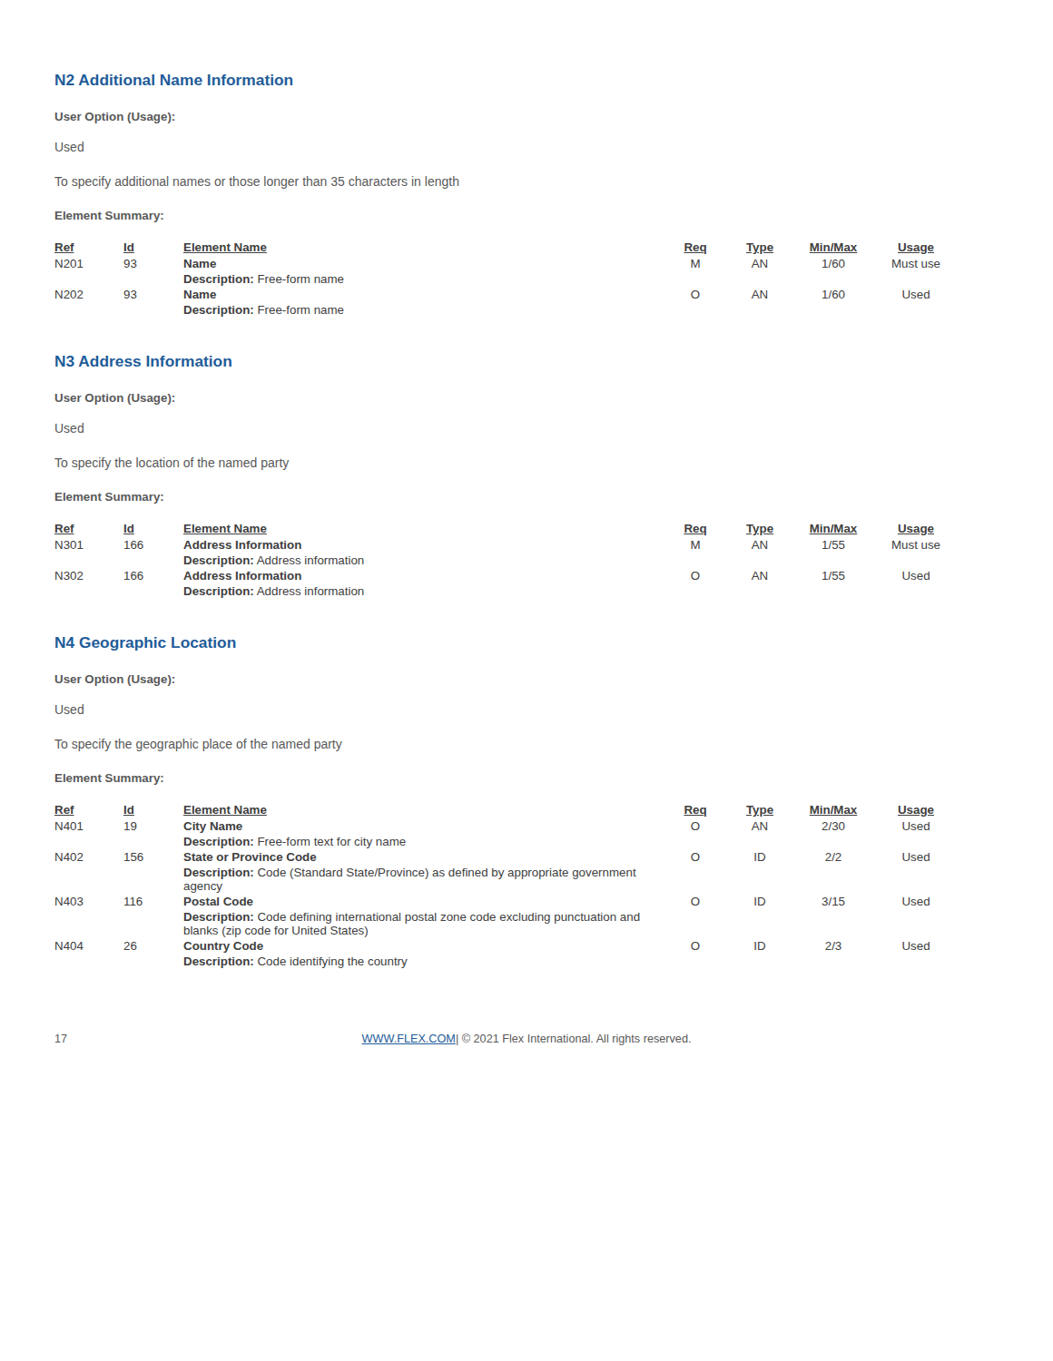N2 Additional Name Information
User Option (Usage):
Used
To specify additional names or those longer than 35 characters in length
Element Summary:
| Ref | Id | Element Name | Req | Type | Min/Max | Usage |
| --- | --- | --- | --- | --- | --- | --- |
| N201 | 93 | Name | M | AN | 1/60 | Must use |
| | | Description: Free-form name | | | | |
| N202 | 93 | Name | O | AN | 1/60 | Used |
| | | Description: Free-form name | | | | |
N3 Address Information
User Option (Usage):
Used
To specify the location of the named party
Element Summary:
| Ref | Id | Element Name | Req | Type | Min/Max | Usage |
| --- | --- | --- | --- | --- | --- | --- |
| N301 | 166 | Address Information | M | AN | 1/55 | Must use |
| | | Description: Address information | | | | |
| N302 | 166 | Address Information | O | AN | 1/55 | Used |
| | | Description: Address information | | | | |
N4 Geographic Location
User Option (Usage):
Used
To specify the geographic place of the named party
Element Summary:
| Ref | Id | Element Name | Req | Type | Min/Max | Usage |
| --- | --- | --- | --- | --- | --- | --- |
| N401 | 19 | City Name | O | AN | 2/30 | Used |
| | | Description: Free-form text for city name | | | | |
| N402 | 156 | State or Province Code | O | ID | 2/2 | Used |
| | | Description: Code (Standard State/Province) as defined by appropriate government agency | | | | |
| N403 | 116 | Postal Code | O | ID | 3/15 | Used |
| | | Description: Code defining international postal zone code excluding punctuation and blanks (zip code for United States) | | | | |
| N404 | 26 | Country Code | O | ID | 2/3 | Used |
| | | Description: Code identifying the country | | | | |
17
WWW.FLEX.COM| © 2021 Flex International. All rights reserved.